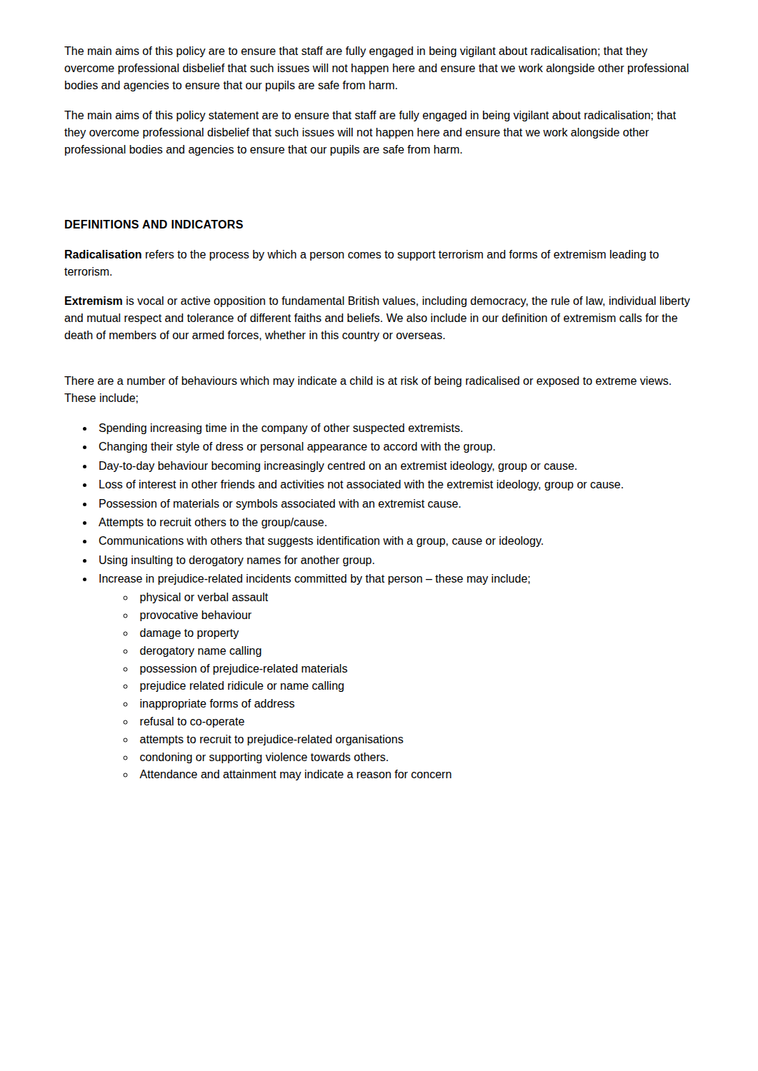The main aims of this policy are to ensure that staff are fully engaged in being vigilant about radicalisation; that they overcome professional disbelief that such issues will not happen here and ensure that we work alongside other professional bodies and agencies to ensure that our pupils are safe from harm.
The main aims of this policy statement are to ensure that staff are fully engaged in being vigilant about radicalisation; that they overcome professional disbelief that such issues will not happen here and ensure that we work alongside other professional bodies and agencies to ensure that our pupils are safe from harm.
DEFINITIONS AND INDICATORS
Radicalisation refers to the process by which a person comes to support terrorism and forms of extremism leading to terrorism.
Extremism is vocal or active opposition to fundamental British values, including democracy, the rule of law, individual liberty and mutual respect and tolerance of different faiths and beliefs. We also include in our definition of extremism calls for the death of members of our armed forces, whether in this country or overseas.
There are a number of behaviours which may indicate a child is at risk of being radicalised or exposed to extreme views. These include;
Spending increasing time in the company of other suspected extremists.
Changing their style of dress or personal appearance to accord with the group.
Day-to-day behaviour becoming increasingly centred on an extremist ideology, group or cause.
Loss of interest in other friends and activities not associated with the extremist ideology, group or cause.
Possession of materials or symbols associated with an extremist cause.
Attempts to recruit others to the group/cause.
Communications with others that suggests identification with a group, cause or ideology.
Using insulting to derogatory names for another group.
Increase in prejudice-related incidents committed by that person – these may include;
physical or verbal assault
provocative behaviour
damage to property
derogatory name calling
possession of prejudice-related materials
prejudice related ridicule or name calling
inappropriate forms of address
refusal to co-operate
attempts to recruit to prejudice-related organisations
condoning or supporting violence towards others.
Attendance and attainment may indicate a reason for concern